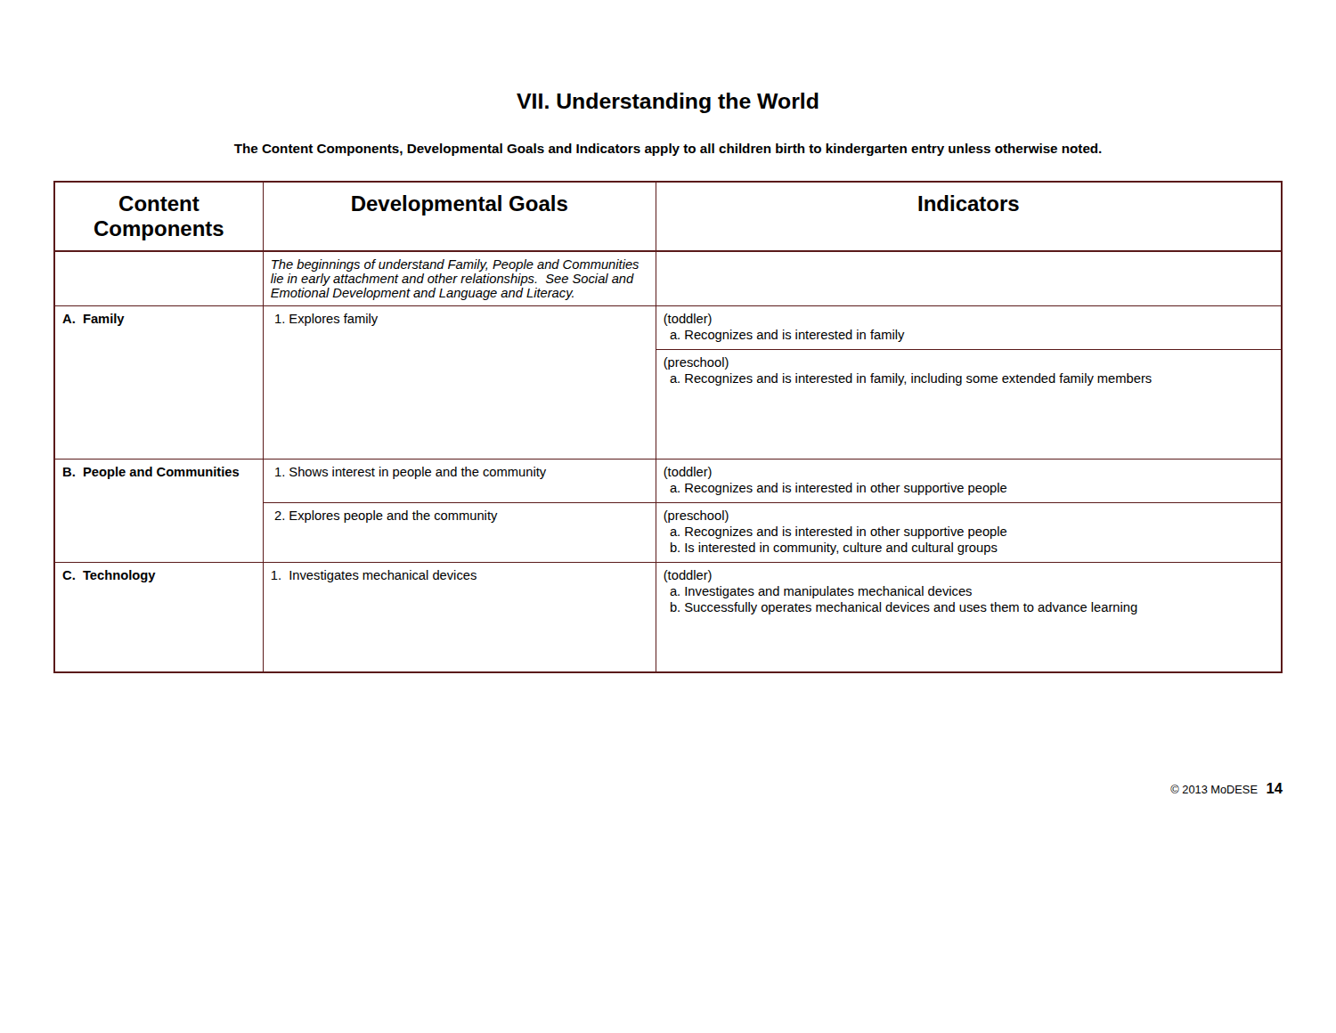VII. Understanding the World
The Content Components, Developmental Goals and Indicators apply to all children birth to kindergarten entry unless otherwise noted.
| Content Components | Developmental Goals | Indicators |
| --- | --- | --- |
| | The beginnings of understand Family, People and Communities lie in early attachment and other relationships. See Social and Emotional Development and Language and Literacy. | |
| A. Family | Explores family | (toddler) Recognizes and is interested in family |
| (preschool) Recognizes and is interested in family, including some extended family members |
| B. People and Communities | Shows interest in people and the community | (toddler) Recognizes and is interested in other supportive people |
| Explores people and the community | (preschool) Recognizes and is interested in other supportive people Is interested in community, culture and cultural groups |
| C. Technology | 1. Investigates mechanical devices | (toddler) Investigates and manipulates mechanical devices Successfully operates mechanical devices and uses them to advance learning |
© 2013 MoDESE 14